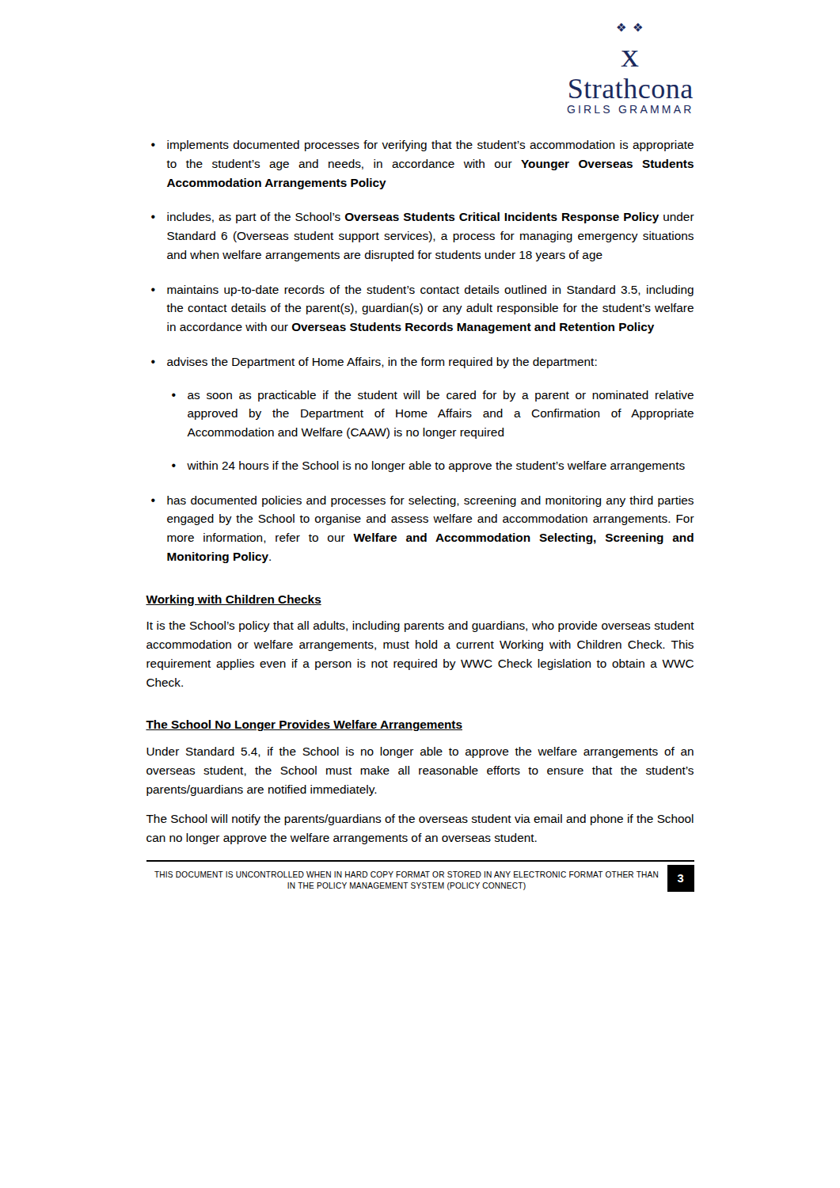❖ ❖ x Strathcona GIRLS GRAMMAR
implements documented processes for verifying that the student’s accommodation is appropriate to the student’s age and needs, in accordance with our Younger Overseas Students Accommodation Arrangements Policy
includes, as part of the School’s Overseas Students Critical Incidents Response Policy under Standard 6 (Overseas student support services), a process for managing emergency situations and when welfare arrangements are disrupted for students under 18 years of age
maintains up-to-date records of the student’s contact details outlined in Standard 3.5, including the contact details of the parent(s), guardian(s) or any adult responsible for the student’s welfare in accordance with our Overseas Students Records Management and Retention Policy
advises the Department of Home Affairs, in the form required by the department:
as soon as practicable if the student will be cared for by a parent or nominated relative approved by the Department of Home Affairs and a Confirmation of Appropriate Accommodation and Welfare (CAAW) is no longer required
within 24 hours if the School is no longer able to approve the student’s welfare arrangements
has documented policies and processes for selecting, screening and monitoring any third parties engaged by the School to organise and assess welfare and accommodation arrangements. For more information, refer to our Welfare and Accommodation Selecting, Screening and Monitoring Policy.
Working with Children Checks
It is the School’s policy that all adults, including parents and guardians, who provide overseas student accommodation or welfare arrangements, must hold a current Working with Children Check. This requirement applies even if a person is not required by WWC Check legislation to obtain a WWC Check.
The School No Longer Provides Welfare Arrangements
Under Standard 5.4, if the School is no longer able to approve the welfare arrangements of an overseas student, the School must make all reasonable efforts to ensure that the student’s parents/guardians are notified immediately.
The School will notify the parents/guardians of the overseas student via email and phone if the School can no longer approve the welfare arrangements of an overseas student.
THIS DOCUMENT IS UNCONTROLLED WHEN IN HARD COPY FORMAT OR STORED IN ANY ELECTRONIC FORMAT OTHER THAN IN THE POLICY MANAGEMENT SYSTEM (POLICY CONNECT)
3